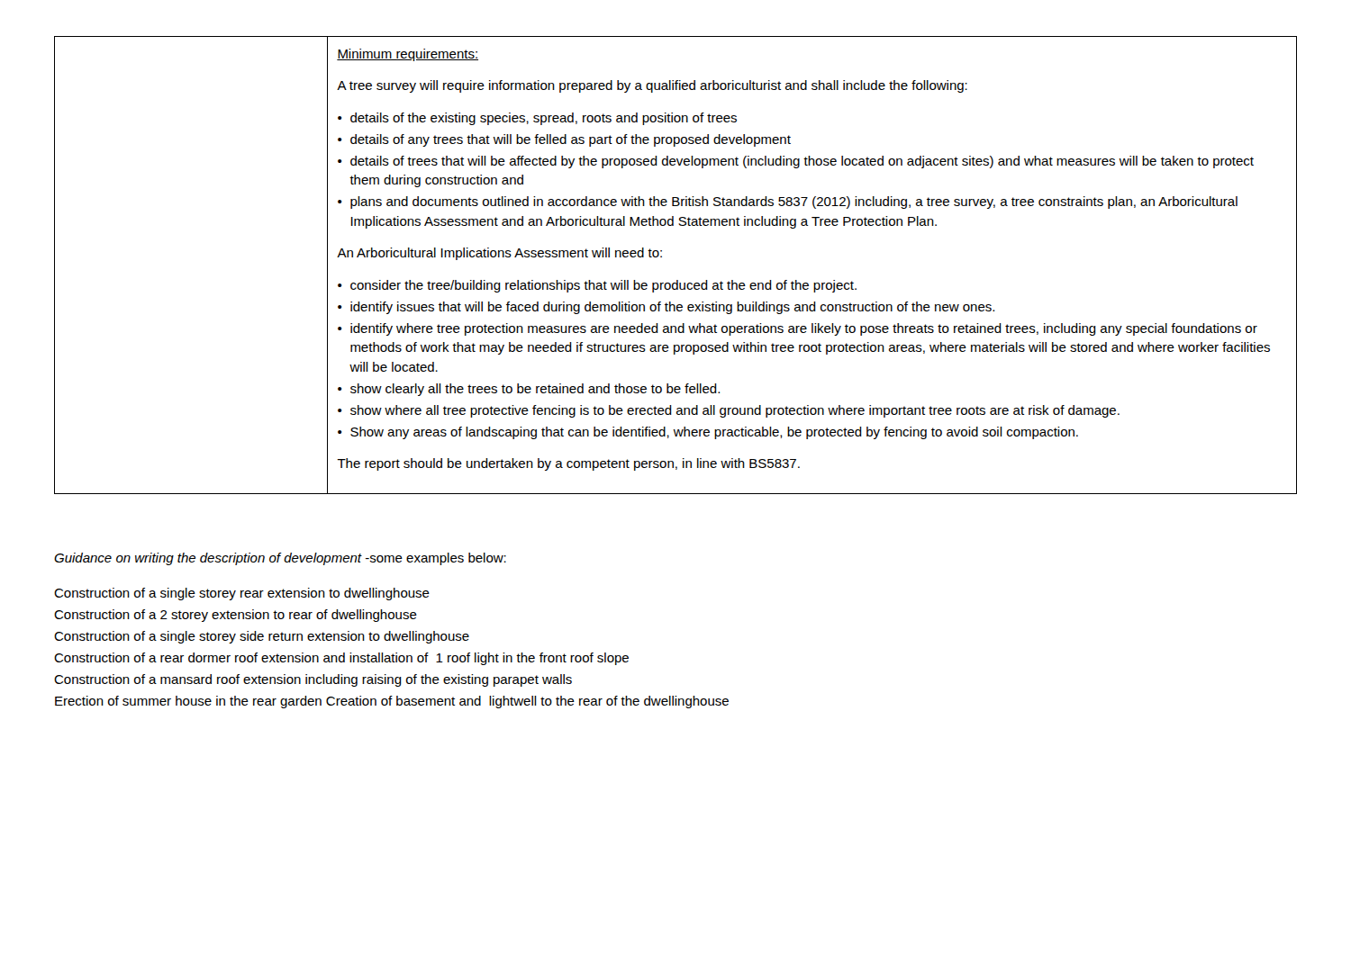| | Minimum requirements: A tree survey will require information prepared by a qualified arboriculturist and shall include the following: details of the existing species, spread, roots and position of trees details of any trees that will be felled as part of the proposed development details of trees that will be affected by the proposed development (including those located on adjacent sites) and what measures will be taken to protect them during construction and plans and documents outlined in accordance with the British Standards 5837 (2012) including, a tree survey, a tree constraints plan, an Arboricultural Implications Assessment and an Arboricultural Method Statement including a Tree Protection Plan. An Arboricultural Implications Assessment will need to: consider the tree/building relationships that will be produced at the end of the project. identify issues that will be faced during demolition of the existing buildings and construction of the new ones. identify where tree protection measures are needed and what operations are likely to pose threats to retained trees, including any special foundations or methods of work that may be needed if structures are proposed within tree root protection areas, where materials will be stored and where worker facilities will be located. show clearly all the trees to be retained and those to be felled. show where all tree protective fencing is to be erected and all ground protection where important tree roots are at risk of damage. Show any areas of landscaping that can be identified, where practicable, be protected by fencing to avoid soil compaction. The report should be undertaken by a competent person, in line with BS5837. |
Guidance on writing the description of development -some examples below:
Construction of a single storey rear extension to dwellinghouse
Construction of a 2 storey extension to rear of dwellinghouse
Construction of a single storey side return extension to dwellinghouse
Construction of a rear dormer roof extension and installation of 1 roof light in the front roof slope
Construction of a mansard roof extension including raising of the existing parapet walls
Erection of summer house in the rear garden Creation of basement and lightwell to the rear of the dwellinghouse